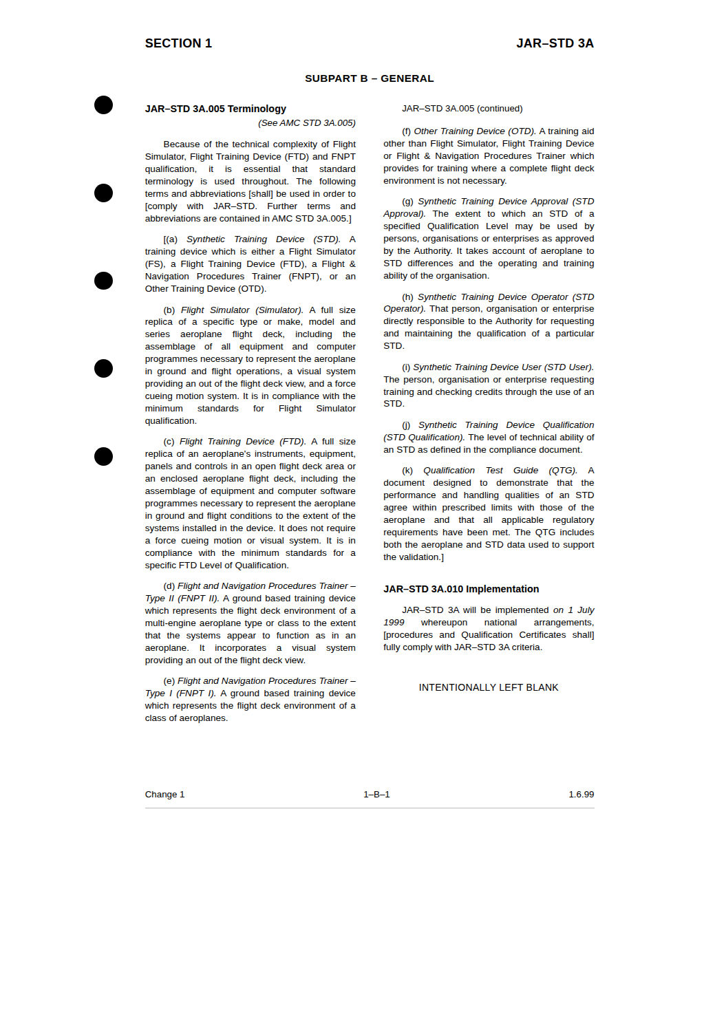SECTION 1 JAR–STD 3A
SUBPART B – GENERAL
JAR–STD 3A.005 Terminology
(See AMC STD 3A.005)
Because of the technical complexity of Flight Simulator, Flight Training Device (FTD) and FNPT qualification, it is essential that standard terminology is used throughout. The following terms and abbreviations [shall] be used in order to [comply with JAR–STD. Further terms and abbreviations are contained in AMC STD 3A.005.]
[(a) Synthetic Training Device (STD). A training device which is either a Flight Simulator (FS), a Flight Training Device (FTD), a Flight & Navigation Procedures Trainer (FNPT), or an Other Training Device (OTD).
(b) Flight Simulator (Simulator). A full size replica of a specific type or make, model and series aeroplane flight deck, including the assemblage of all equipment and computer programmes necessary to represent the aeroplane in ground and flight operations, a visual system providing an out of the flight deck view, and a force cueing motion system. It is in compliance with the minimum standards for Flight Simulator qualification.
(c) Flight Training Device (FTD). A full size replica of an aeroplane's instruments, equipment, panels and controls in an open flight deck area or an enclosed aeroplane flight deck, including the assemblage of equipment and computer software programmes necessary to represent the aeroplane in ground and flight conditions to the extent of the systems installed in the device. It does not require a force cueing motion or visual system. It is in compliance with the minimum standards for a specific FTD Level of Qualification.
(d) Flight and Navigation Procedures Trainer – Type II (FNPT II). A ground based training device which represents the flight deck environment of a multi-engine aeroplane type or class to the extent that the systems appear to function as in an aeroplane. It incorporates a visual system providing an out of the flight deck view.
(e) Flight and Navigation Procedures Trainer – Type I (FNPT I). A ground based training device which represents the flight deck environment of a class of aeroplanes.
JAR–STD 3A.005 (continued)
(f) Other Training Device (OTD). A training aid other than Flight Simulator, Flight Training Device or Flight & Navigation Procedures Trainer which provides for training where a complete flight deck environment is not necessary.
(g) Synthetic Training Device Approval (STD Approval). The extent to which an STD of a specified Qualification Level may be used by persons, organisations or enterprises as approved by the Authority. It takes account of aeroplane to STD differences and the operating and training ability of the organisation.
(h) Synthetic Training Device Operator (STD Operator). That person, organisation or enterprise directly responsible to the Authority for requesting and maintaining the qualification of a particular STD.
(i) Synthetic Training Device User (STD User). The person, organisation or enterprise requesting training and checking credits through the use of an STD.
(j) Synthetic Training Device Qualification (STD Qualification). The level of technical ability of an STD as defined in the compliance document.
(k) Qualification Test Guide (QTG). A document designed to demonstrate that the performance and handling qualities of an STD agree within prescribed limits with those of the aeroplane and that all applicable regulatory requirements have been met. The QTG includes both the aeroplane and STD data used to support the validation.]
JAR–STD 3A.010 Implementation
JAR–STD 3A will be implemented on 1 July 1999 whereupon national arrangements, [procedures and Qualification Certificates shall] fully comply with JAR–STD 3A criteria.
INTENTIONALLY LEFT BLANK
Change 1 1–B–1 1.6.99